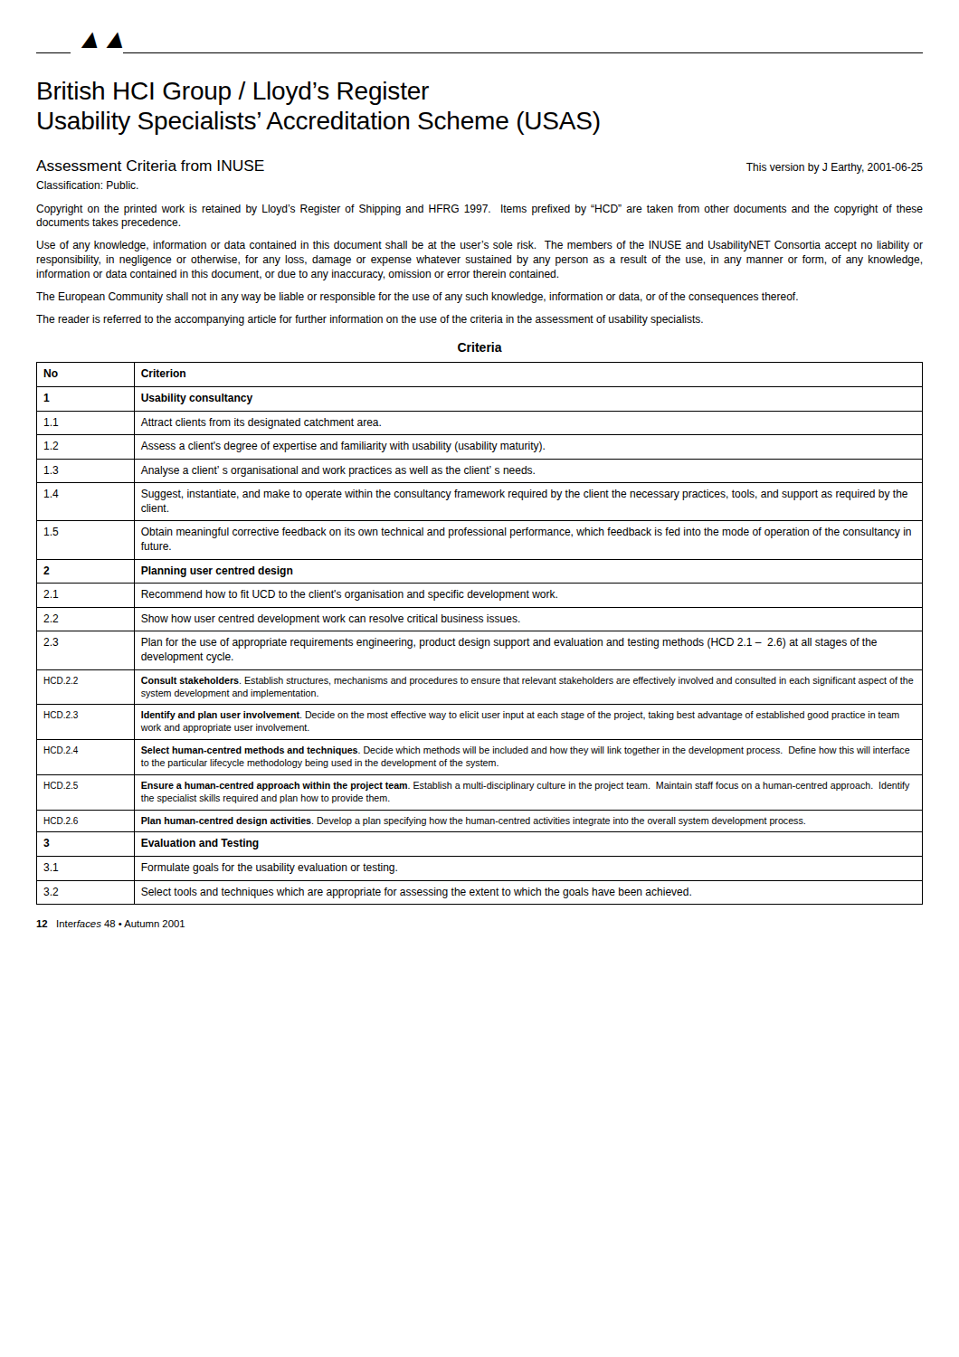▲▲
British HCI Group / Lloyd’s Register
Usability Specialists’ Accreditation Scheme (USAS)
Assessment Criteria from INUSE
This version by J Earthy, 2001-06-25
Classification: Public.
Copyright on the printed work is retained by Lloyd’s Register of Shipping and HFRG 1997. Items prefixed by “HCD” are taken from other documents and the copyright of these documents takes precedence.
Use of any knowledge, information or data contained in this document shall be at the user’s sole risk. The members of the INUSE and UsabilityNET Consortia accept no liability or responsibility, in negligence or otherwise, for any loss, damage or expense whatever sustained by any person as a result of the use, in any manner or form, of any knowledge, information or data contained in this document, or due to any inaccuracy, omission or error therein contained.
The European Community shall not in any way be liable or responsible for the use of any such knowledge, information or data, or of the consequences thereof.
The reader is referred to the accompanying article for further information on the use of the criteria in the assessment of usability specialists.
Criteria
| No | Criterion |
| --- | --- |
| 1 | Usability consultancy |
| 1.1 | Attract clients from its designated catchment area. |
| 1.2 | Assess a client's degree of expertise and familiarity with usability (usability maturity). |
| 1.3 | Analyse a client’ s organisational and work practices as well as the client’ s needs. |
| 1.4 | Suggest, instantiate, and make to operate within the consultancy framework required by the client the necessary practices, tools, and support as required by the client. |
| 1.5 | Obtain meaningful corrective feedback on its own technical and professional performance, which feedback is fed into the mode of operation of the consultancy in future. |
| 2 | Planning user centred design |
| 2.1 | Recommend how to fit UCD to the client's organisation and specific development work. |
| 2.2 | Show how user centred development work can resolve critical business issues. |
| 2.3 | Plan for the use of appropriate requirements engineering, product design support and evaluation and testing methods (HCD 2.1 – 2.6) at all stages of the development cycle. |
| HCD.2.2 | Consult stakeholders . Establish structures, mechanisms and procedures to ensure that relevant stakeholders are effectively involved and consulted in each significant aspect of the system development and implementation. |
| HCD.2.3 | Identify and plan user involvement . Decide on the most effective way to elicit user input at each stage of the project, taking best advantage of established good practice in team work and appropriate user involvement. |
| HCD.2.4 | Select human-centred methods and techniques . Decide which methods will be included and how they will link together in the development process. Define how this will interface to the particular lifecycle methodology being used in the development of the system. |
| HCD.2.5 | Ensure a human-centred approach within the project team . Establish a multi-disciplinary culture in the project team. Maintain staff focus on a human-centred approach. Identify the specialist skills required and plan how to provide them. |
| HCD.2.6 | Plan human-centred design activities . Develop a plan specifying how the human-centred activities integrate into the overall system development process. |
| 3 | Evaluation and Testing |
| 3.1 | Formulate goals for the usability evaluation or testing. |
| 3.2 | Select tools and techniques which are appropriate for assessing the extent to which the goals have been achieved. |
12 Interfaces 48 • Autumn 2001